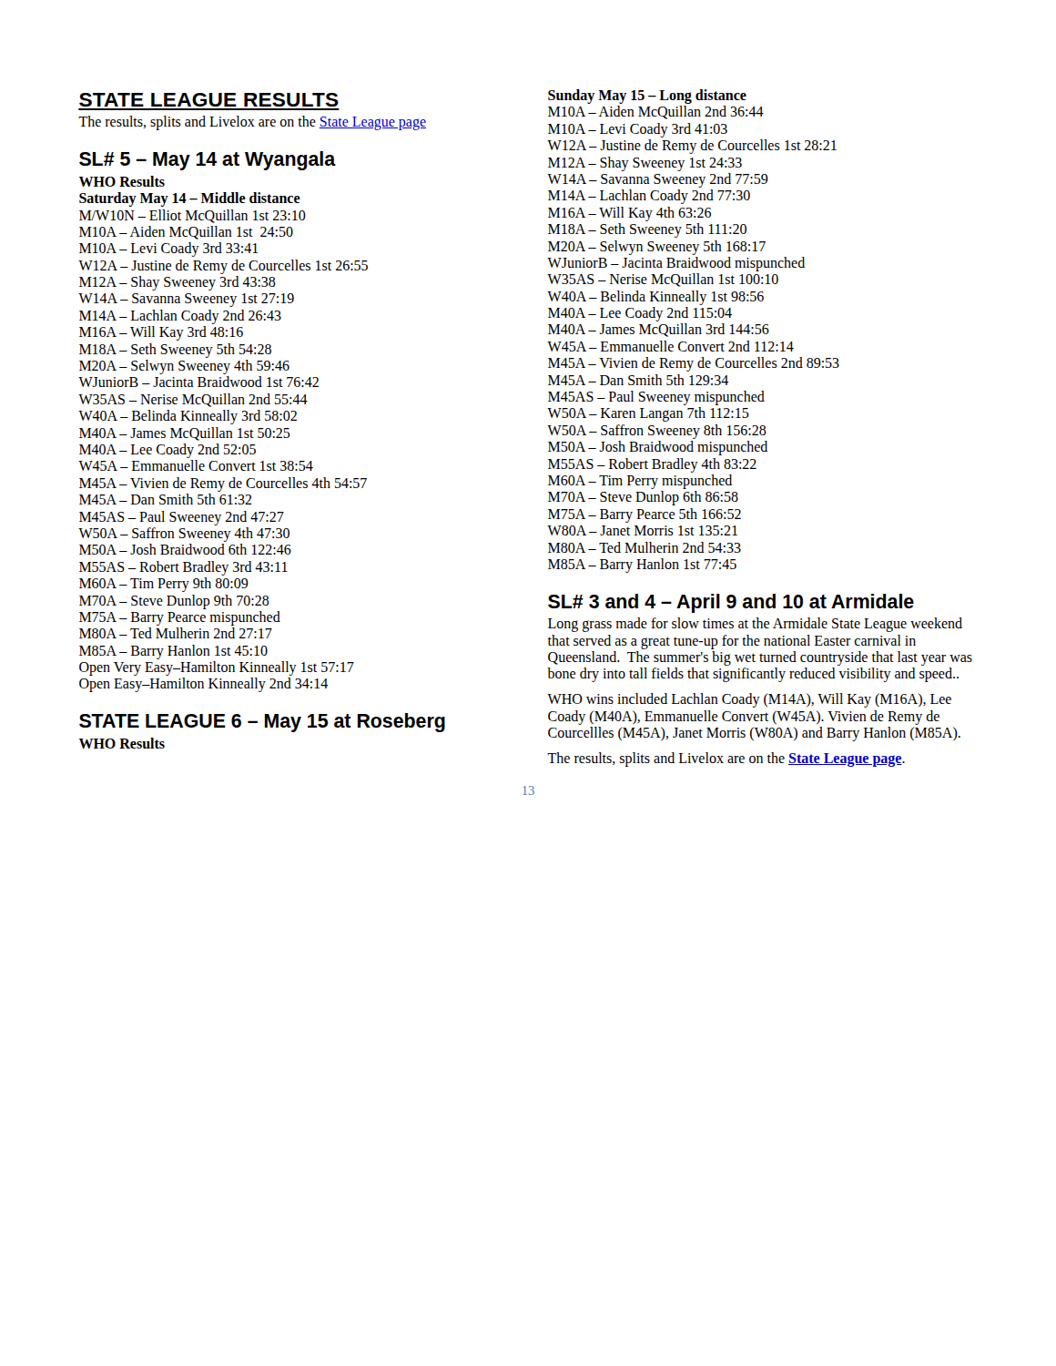STATE LEAGUE RESULTS
The results, splits and Livelox are on the State League page
SL# 5 – May 14 at Wyangala
WHO Results
Saturday May 14 – Middle distance
M/W10N – Elliot McQuillan 1st 23:10
M10A – Aiden McQuillan 1st 24:50
M10A – Levi Coady 3rd 33:41
W12A – Justine de Remy de Courcelles 1st 26:55
M12A – Shay Sweeney 3rd 43:38
W14A – Savanna Sweeney 1st 27:19
M14A – Lachlan Coady 2nd 26:43
M16A – Will Kay 3rd 48:16
M18A – Seth Sweeney 5th 54:28
M20A – Selwyn Sweeney 4th 59:46
WJuniorB – Jacinta Braidwood 1st 76:42
W35AS – Nerise McQuillan 2nd 55:44
W40A – Belinda Kinneally 3rd 58:02
M40A – James McQuillan 1st 50:25
M40A – Lee Coady 2nd 52:05
W45A – Emmanuelle Convert 1st 38:54
M45A – Vivien de Remy de Courcelles 4th 54:57
M45A – Dan Smith 5th 61:32
M45AS – Paul Sweeney 2nd 47:27
W50A – Saffron Sweeney 4th 47:30
M50A – Josh Braidwood 6th 122:46
M55AS – Robert Bradley 3rd 43:11
M60A – Tim Perry 9th 80:09
M70A – Steve Dunlop 9th 70:28
M75A – Barry Pearce mispunched
M80A – Ted Mulherin 2nd 27:17
M85A – Barry Hanlon 1st 45:10
Open Very Easy–Hamilton Kinneally 1st 57:17
Open Easy–Hamilton Kinneally 2nd 34:14
STATE LEAGUE 6 – May 15 at Roseberg
WHO Results
Sunday May 15 – Long distance
M10A – Aiden McQuillan 2nd 36:44
M10A – Levi Coady 3rd 41:03
W12A – Justine de Remy de Courcelles 1st 28:21
M12A – Shay Sweeney 1st 24:33
W14A – Savanna Sweeney 2nd 77:59
M14A – Lachlan Coady 2nd 77:30
M16A – Will Kay 4th 63:26
M18A – Seth Sweeney 5th 111:20
M20A – Selwyn Sweeney 5th 168:17
WJuniorB – Jacinta Braidwood mispunched
W35AS – Nerise McQuillan 1st 100:10
W40A – Belinda Kinneally 1st 98:56
M40A – Lee Coady 2nd 115:04
M40A – James McQuillan 3rd 144:56
W45A – Emmanuelle Convert 2nd 112:14
M45A – Vivien de Remy de Courcelles 2nd 89:53
M45A – Dan Smith 5th 129:34
M45AS – Paul Sweeney mispunched
W50A – Karen Langan 7th 112:15
W50A – Saffron Sweeney 8th 156:28
M50A – Josh Braidwood mispunched
M55AS – Robert Bradley 4th 83:22
M60A – Tim Perry mispunched
M70A – Steve Dunlop 6th 86:58
M75A – Barry Pearce 5th 166:52
W80A – Janet Morris 1st 135:21
M80A – Ted Mulherin 2nd 54:33
M85A – Barry Hanlon 1st 77:45
SL# 3 and 4 – April 9 and 10 at Armidale
Long grass made for slow times at the Armidale State League weekend that served as a great tune-up for the national Easter carnival in Queensland. The summer's big wet turned countryside that last year was bone dry into tall fields that significantly reduced visibility and speed..
WHO wins included Lachlan Coady (M14A), Will Kay (M16A), Lee Coady (M40A), Emmanuelle Convert (W45A). Vivien de Remy de Courcellles (M45A), Janet Morris (W80A) and Barry Hanlon (M85A).
The results, splits and Livelox are on the State League page.
13